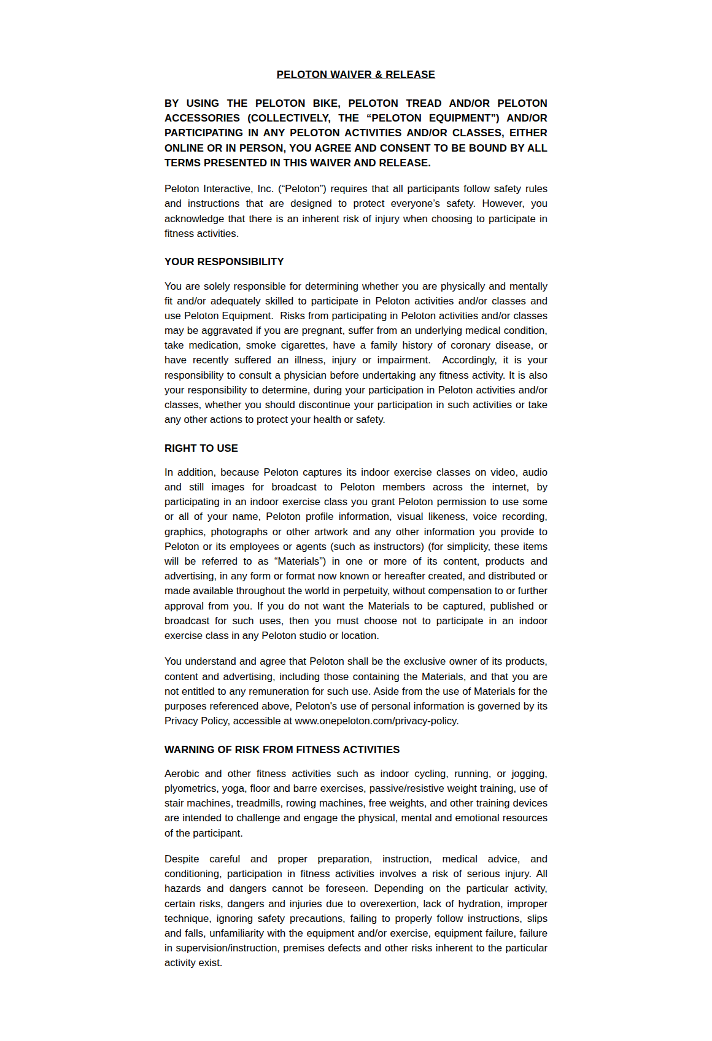PELOTON WAIVER & RELEASE
BY USING THE PELOTON BIKE, PELOTON TREAD AND/OR PELOTON ACCESSORIES (COLLECTIVELY, THE “PELOTON EQUIPMENT”) AND/OR PARTICIPATING IN ANY PELOTON ACTIVITIES AND/OR CLASSES, EITHER ONLINE OR IN PERSON, YOU AGREE AND CONSENT TO BE BOUND BY ALL TERMS PRESENTED IN THIS WAIVER AND RELEASE.
Peloton Interactive, Inc. (“Peloton”) requires that all participants follow safety rules and instructions that are designed to protect everyone’s safety. However, you acknowledge that there is an inherent risk of injury when choosing to participate in fitness activities.
YOUR RESPONSIBILITY
You are solely responsible for determining whether you are physically and mentally fit and/or adequately skilled to participate in Peloton activities and/or classes and use Peloton Equipment. Risks from participating in Peloton activities and/or classes may be aggravated if you are pregnant, suffer from an underlying medical condition, take medication, smoke cigarettes, have a family history of coronary disease, or have recently suffered an illness, injury or impairment. Accordingly, it is your responsibility to consult a physician before undertaking any fitness activity. It is also your responsibility to determine, during your participation in Peloton activities and/or classes, whether you should discontinue your participation in such activities or take any other actions to protect your health or safety.
RIGHT TO USE
In addition, because Peloton captures its indoor exercise classes on video, audio and still images for broadcast to Peloton members across the internet, by participating in an indoor exercise class you grant Peloton permission to use some or all of your name, Peloton profile information, visual likeness, voice recording, graphics, photographs or other artwork and any other information you provide to Peloton or its employees or agents (such as instructors) (for simplicity, these items will be referred to as “Materials”) in one or more of its content, products and advertising, in any form or format now known or hereafter created, and distributed or made available throughout the world in perpetuity, without compensation to or further approval from you. If you do not want the Materials to be captured, published or broadcast for such uses, then you must choose not to participate in an indoor exercise class in any Peloton studio or location.
You understand and agree that Peloton shall be the exclusive owner of its products, content and advertising, including those containing the Materials, and that you are not entitled to any remuneration for such use. Aside from the use of Materials for the purposes referenced above, Peloton's use of personal information is governed by its Privacy Policy, accessible at www.onepeloton.com/privacy-policy.
WARNING OF RISK FROM FITNESS ACTIVITIES
Aerobic and other fitness activities such as indoor cycling, running, or jogging, plyometrics, yoga, floor and barre exercises, passive/resistive weight training, use of stair machines, treadmills, rowing machines, free weights, and other training devices are intended to challenge and engage the physical, mental and emotional resources of the participant.
Despite careful and proper preparation, instruction, medical advice, and conditioning, participation in fitness activities involves a risk of serious injury. All hazards and dangers cannot be foreseen. Depending on the particular activity, certain risks, dangers and injuries due to overexertion, lack of hydration, improper technique, ignoring safety precautions, failing to properly follow instructions, slips and falls, unfamiliarity with the equipment and/or exercise, equipment failure, failure in supervision/instruction, premises defects and other risks inherent to the particular activity exist.